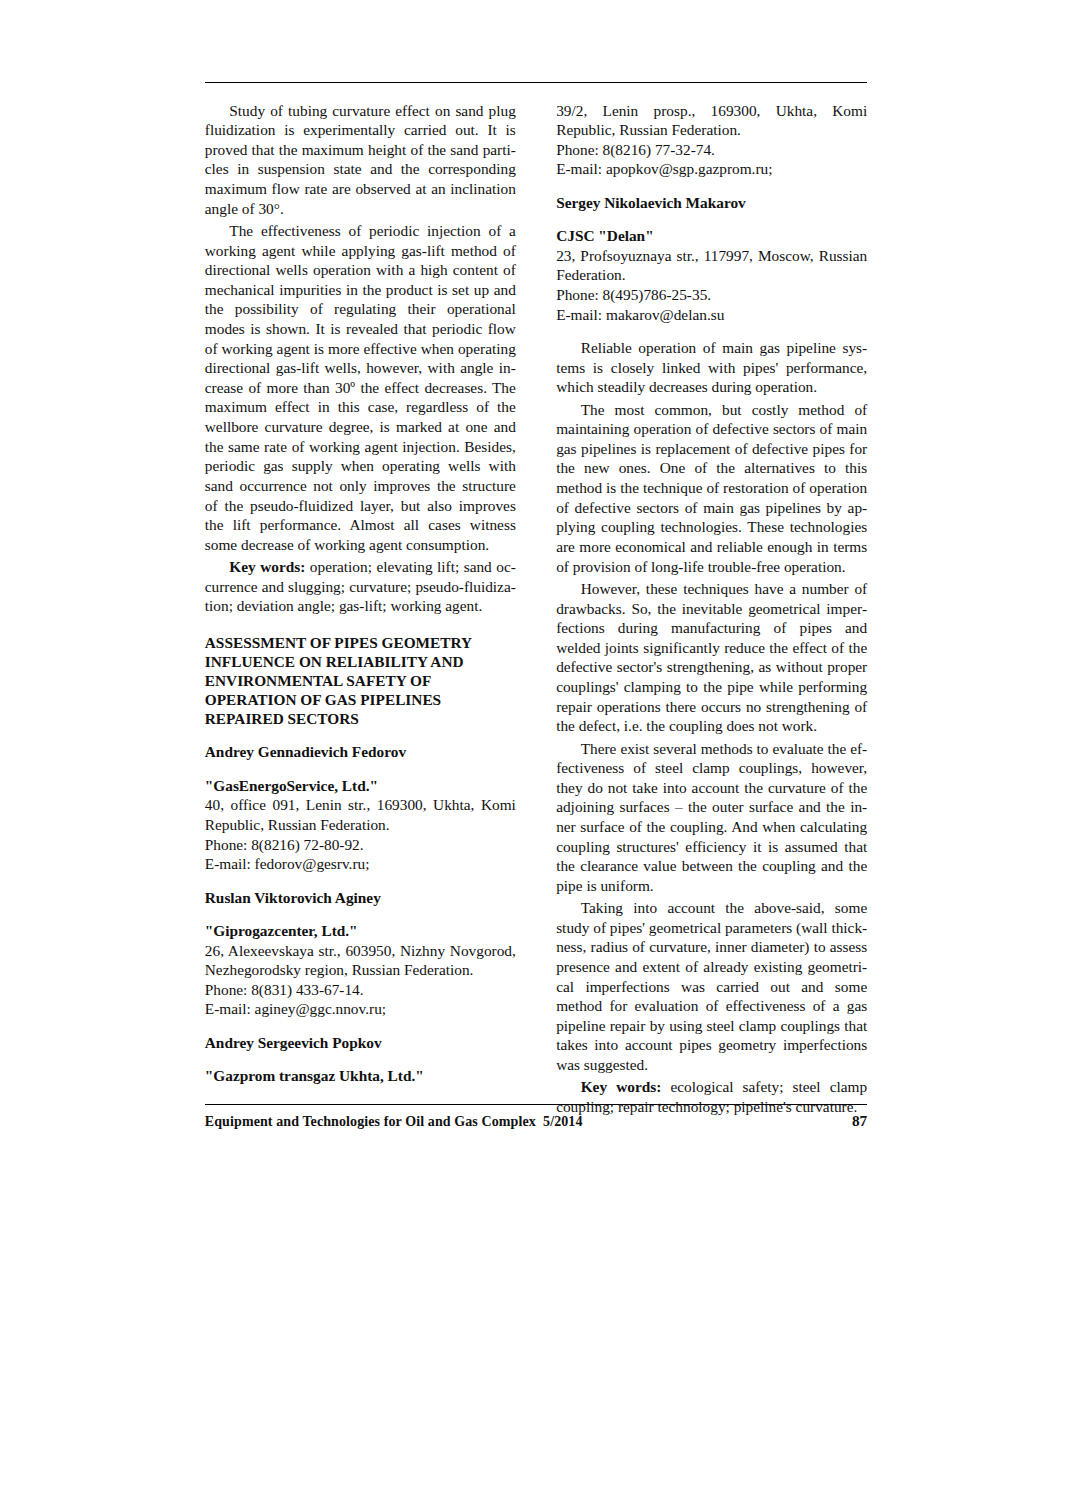Study of tubing curvature effect on sand plug fluidization is experimentally carried out. It is proved that the maximum height of the sand particles in suspension state and the corresponding maximum flow rate are observed at an inclination angle of 30°.
The effectiveness of periodic injection of a working agent while applying gas-lift method of directional wells operation with a high content of mechanical impurities in the product is set up and the possibility of regulating their operational modes is shown. It is revealed that periodic flow of working agent is more effective when operating directional gas-lift wells, however, with angle increase of more than 30º the effect decreases. The maximum effect in this case, regardless of the wellbore curvature degree, is marked at one and the same rate of working agent injection. Besides, periodic gas supply when operating wells with sand occurrence not only improves the structure of the pseudo-fluidized layer, but also improves the lift performance. Almost all cases witness some decrease of working agent consumption.
Key words: operation; elevating lift; sand occurrence and slugging; curvature; pseudo-fluidization; deviation angle; gas-lift; working agent.
Assessment of pipes geometry influence on reliability and environmental safety of operation of gas pipelines repaired sectors
Andrey Gennadievich Fedorov
"GasEnergoService, Ltd."
40, office 091, Lenin str., 169300, Ukhta, Komi Republic, Russian Federation.
Phone: 8(8216) 72-80-92.
E-mail: fedorov@gesrv.ru;
Ruslan Viktorovich Aginey
"Giprogazcenter, Ltd."
26, Alexeevskaya str., 603950, Nizhny Novgorod, Nezhegorodsky region, Russian Federation.
Phone: 8(831) 433-67-14.
E-mail: aginey@ggc.nnov.ru;
Andrey Sergeevich Popkov
"Gazprom transgaz Ukhta, Ltd."
39/2, Lenin prosp., 169300, Ukhta, Komi Republic, Russian Federation.
Phone: 8(8216) 77-32-74.
E-mail: apopkov@sgp.gazprom.ru;
Sergey Nikolaevich Makarov
CJSC "Delan"
23, Profsoyuznaya str., 117997, Moscow, Russian Federation.
Phone: 8(495)786-25-35.
E-mail: makarov@delan.su
Reliable operation of main gas pipeline systems is closely linked with pipes' performance, which steadily decreases during operation.
The most common, but costly method of maintaining operation of defective sectors of main gas pipelines is replacement of defective pipes for the new ones. One of the alternatives to this method is the technique of restoration of operation of defective sectors of main gas pipelines by applying coupling technologies. These technologies are more economical and reliable enough in terms of provision of long-life trouble-free operation.
However, these techniques have a number of drawbacks. So, the inevitable geometrical imperfections during manufacturing of pipes and welded joints significantly reduce the effect of the defective sector's strengthening, as without proper couplings' clamping to the pipe while performing repair operations there occurs no strengthening of the defect, i.e. the coupling does not work.
There exist several methods to evaluate the effectiveness of steel clamp couplings, however, they do not take into account the curvature of the adjoining surfaces – the outer surface and the inner surface of the coupling. And when calculating coupling structures' efficiency it is assumed that the clearance value between the coupling and the pipe is uniform.
Taking into account the above-said, some study of pipes' geometrical parameters (wall thickness, radius of curvature, inner diameter) to assess presence and extent of already existing geometrical imperfections was carried out and some method for evaluation of effectiveness of a gas pipeline repair by using steel clamp couplings that takes into account pipes geometry imperfections was suggested.
Key words: ecological safety; steel clamp coupling; repair technology; pipeline's curvature.
Equipment and Technologies for Oil and Gas Complex 5/2014
87